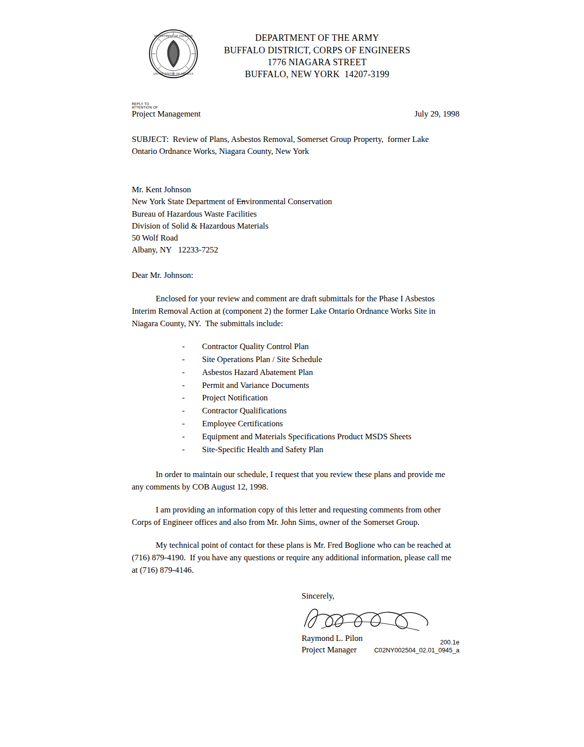DEPARTMENT OF DEFENSE UNITED STATES OF AMERICA
DEPARTMENT OF THE ARMY
BUFFALO DISTRICT, CORPS OF ENGINEERS
1776 NIAGARA STREET
BUFFALO, NEW YORK 14207-3199
REPLY TO ATTENTION OF Project Management
July 29, 1998
SUBJECT: Review of Plans, Asbestos Removal, Somerset Group Property, former Lake Ontario Ordnance Works, Niagara County, New York
Mr. Kent Johnson
New York State Department of Environmental Conservation
Bureau of Hazardous Waste Facilities
Division of Solid & Hazardous Materials
50 Wolf Road
Albany, NY 12233-7252
Dear Mr. Johnson:
Enclosed for your review and comment are draft submittals for the Phase I Asbestos Interim Removal Action at (component 2) the former Lake Ontario Ordnance Works Site in Niagara County, NY. The submittals include:
Contractor Quality Control Plan
Site Operations Plan / Site Schedule
Asbestos Hazard Abatement Plan
Permit and Variance Documents
Project Notification
Contractor Qualifications
Employee Certifications
Equipment and Materials Specifications Product MSDS Sheets
Site-Specific Health and Safety Plan
In order to maintain our schedule, I request that you review these plans and provide me any comments by COB August 12, 1998.
I am providing an information copy of this letter and requesting comments from other Corps of Engineer offices and also from Mr. John Sims, owner of the Somerset Group.
My technical point of contact for these plans is Mr. Fred Boglione who can be reached at (716) 879-4190. If you have any questions or require any additional information, please call me at (716) 879-4146.
Sincerely,
Raymond L. Pilon
Project Manager
200.1e
C02NY002504_02.01_0945_a